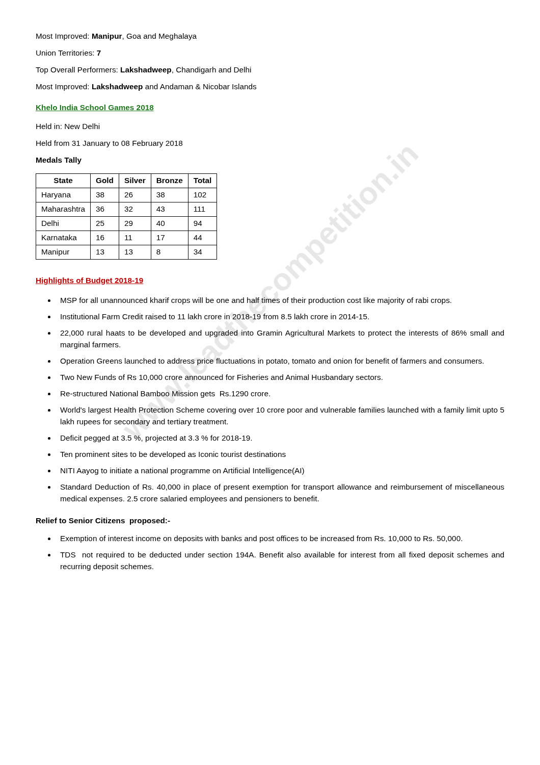www.leadthecompetition.in
Most Improved: Manipur, Goa and Meghalaya
Union Territories: 7
Top Overall Performers: Lakshadweep, Chandigarh and Delhi
Most Improved: Lakshadweep and Andaman & Nicobar Islands
Khelo India School Games 2018
Held in: New Delhi
Held from 31 January to 08 February 2018
Medals Tally
| State | Gold | Silver | Bronze | Total |
| --- | --- | --- | --- | --- |
| Haryana | 38 | 26 | 38 | 102 |
| Maharashtra | 36 | 32 | 43 | 111 |
| Delhi | 25 | 29 | 40 | 94 |
| Karnataka | 16 | 11 | 17 | 44 |
| Manipur | 13 | 13 | 8 | 34 |
Highlights of Budget 2018-19
MSP for all unannounced kharif crops will be one and half times of their production cost like majority of rabi crops.
Institutional Farm Credit raised to 11 lakh crore in 2018-19 from 8.5 lakh crore in 2014-15.
22,000 rural haats to be developed and upgraded into Gramin Agricultural Markets to protect the interests of 86% small and marginal farmers.
Operation Greens launched to address price fluctuations in potato, tomato and onion for benefit of farmers and consumers.
Two New Funds of Rs 10,000 crore announced for Fisheries and Animal Husbandary sectors.
Re-structured National Bamboo Mission gets Rs.1290 crore.
World's largest Health Protection Scheme covering over 10 crore poor and vulnerable families launched with a family limit upto 5 lakh rupees for secondary and tertiary treatment.
Deficit pegged at 3.5 %, projected at 3.3 % for 2018-19.
Ten prominent sites to be developed as Iconic tourist destinations
NITI Aayog to initiate a national programme on Artificial Intelligence(AI)
Standard Deduction of Rs. 40,000 in place of present exemption for transport allowance and reimbursement of miscellaneous medical expenses. 2.5 crore salaried employees and pensioners to benefit.
Relief to Senior Citizens proposed:-
Exemption of interest income on deposits with banks and post offices to be increased from Rs. 10,000 to Rs. 50,000.
TDS not required to be deducted under section 194A. Benefit also available for interest from all fixed deposit schemes and recurring deposit schemes.